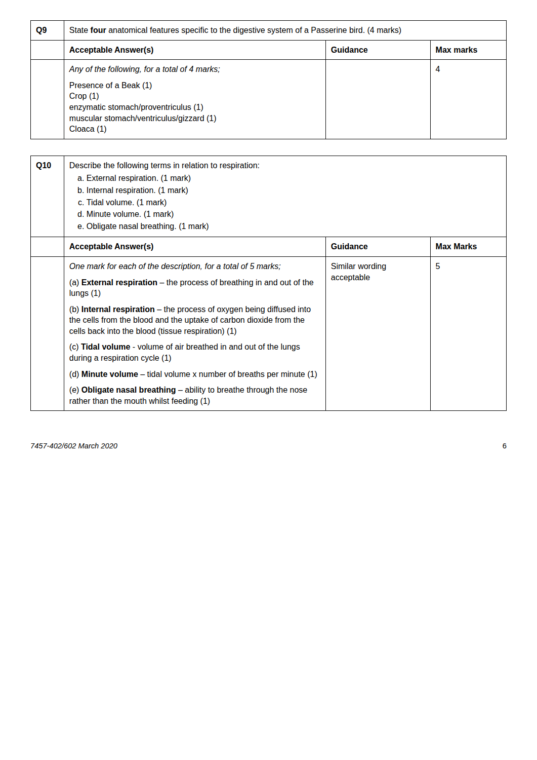| Q9 | State four anatomical features specific to the digestive system of a Passerine bird. (4 marks) |
| | Acceptable Answer(s) | Guidance | Max marks |
| | Any of the following, for a total of 4 marks; Presence of a Beak (1) Crop (1) enzymatic stomach/proventriculus (1) muscular stomach/ventriculus/gizzard (1) Cloaca (1) | | 4 |
| Q10 | Describe the following terms in relation to respiration: External respiration. (1 mark) Internal respiration. (1 mark) Tidal volume. (1 mark) Minute volume. (1 mark) Obligate nasal breathing. (1 mark) |
| | Acceptable Answer(s) | Guidance | Max Marks |
| | One mark for each of the description, for a total of 5 marks; (a) External respiration – the process of breathing in and out of the lungs (1) (b) Internal respiration – the process of oxygen being diffused into the cells from the blood and the uptake of carbon dioxide from the cells back into the blood (tissue respiration) (1) (c) Tidal volume - volume of air breathed in and out of the lungs during a respiration cycle (1) (d) Minute volume – tidal volume x number of breaths per minute (1) (e) Obligate nasal breathing – ability to breathe through the nose rather than the mouth whilst feeding (1) | Similar wording acceptable | 5 |
7457-402/602 March 2020 6